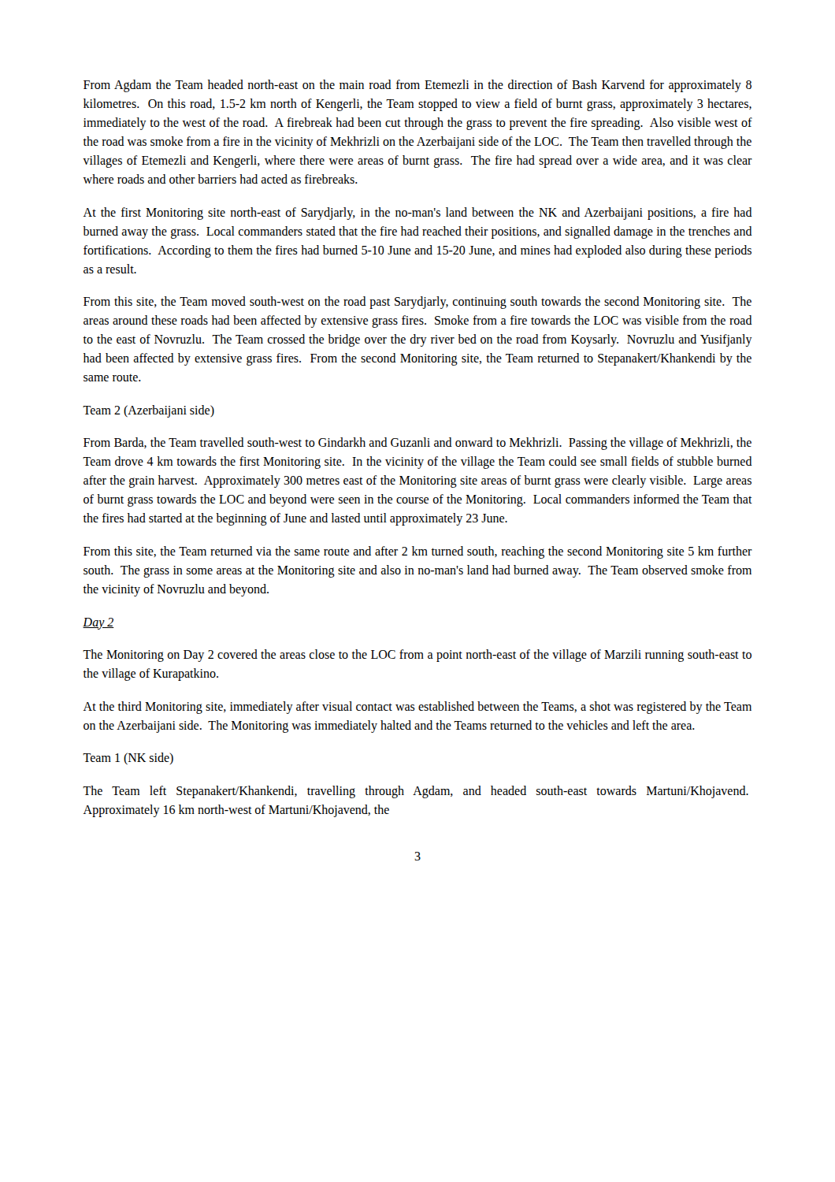From Agdam the Team headed north-east on the main road from Etemezli in the direction of Bash Karvend for approximately 8 kilometres. On this road, 1.5-2 km north of Kengerli, the Team stopped to view a field of burnt grass, approximately 3 hectares, immediately to the west of the road. A firebreak had been cut through the grass to prevent the fire spreading. Also visible west of the road was smoke from a fire in the vicinity of Mekhrizli on the Azerbaijani side of the LOC. The Team then travelled through the villages of Etemezli and Kengerli, where there were areas of burnt grass. The fire had spread over a wide area, and it was clear where roads and other barriers had acted as firebreaks.
At the first Monitoring site north-east of Sarydjarly, in the no-man's land between the NK and Azerbaijani positions, a fire had burned away the grass. Local commanders stated that the fire had reached their positions, and signalled damage in the trenches and fortifications. According to them the fires had burned 5-10 June and 15-20 June, and mines had exploded also during these periods as a result.
From this site, the Team moved south-west on the road past Sarydjarly, continuing south towards the second Monitoring site. The areas around these roads had been affected by extensive grass fires. Smoke from a fire towards the LOC was visible from the road to the east of Novruzlu. The Team crossed the bridge over the dry river bed on the road from Koysarly. Novruzlu and Yusifjanly had been affected by extensive grass fires. From the second Monitoring site, the Team returned to Stepanakert/Khankendi by the same route.
Team 2 (Azerbaijani side)
From Barda, the Team travelled south-west to Gindarkh and Guzanli and onward to Mekhrizli. Passing the village of Mekhrizli, the Team drove 4 km towards the first Monitoring site. In the vicinity of the village the Team could see small fields of stubble burned after the grain harvest. Approximately 300 metres east of the Monitoring site areas of burnt grass were clearly visible. Large areas of burnt grass towards the LOC and beyond were seen in the course of the Monitoring. Local commanders informed the Team that the fires had started at the beginning of June and lasted until approximately 23 June.
From this site, the Team returned via the same route and after 2 km turned south, reaching the second Monitoring site 5 km further south. The grass in some areas at the Monitoring site and also in no-man's land had burned away. The Team observed smoke from the vicinity of Novruzlu and beyond.
Day 2
The Monitoring on Day 2 covered the areas close to the LOC from a point north-east of the village of Marzili running south-east to the village of Kurapatkino.
At the third Monitoring site, immediately after visual contact was established between the Teams, a shot was registered by the Team on the Azerbaijani side. The Monitoring was immediately halted and the Teams returned to the vehicles and left the area.
Team 1 (NK side)
The Team left Stepanakert/Khankendi, travelling through Agdam, and headed south-east towards Martuni/Khojavend. Approximately 16 km north-west of Martuni/Khojavend, the
3